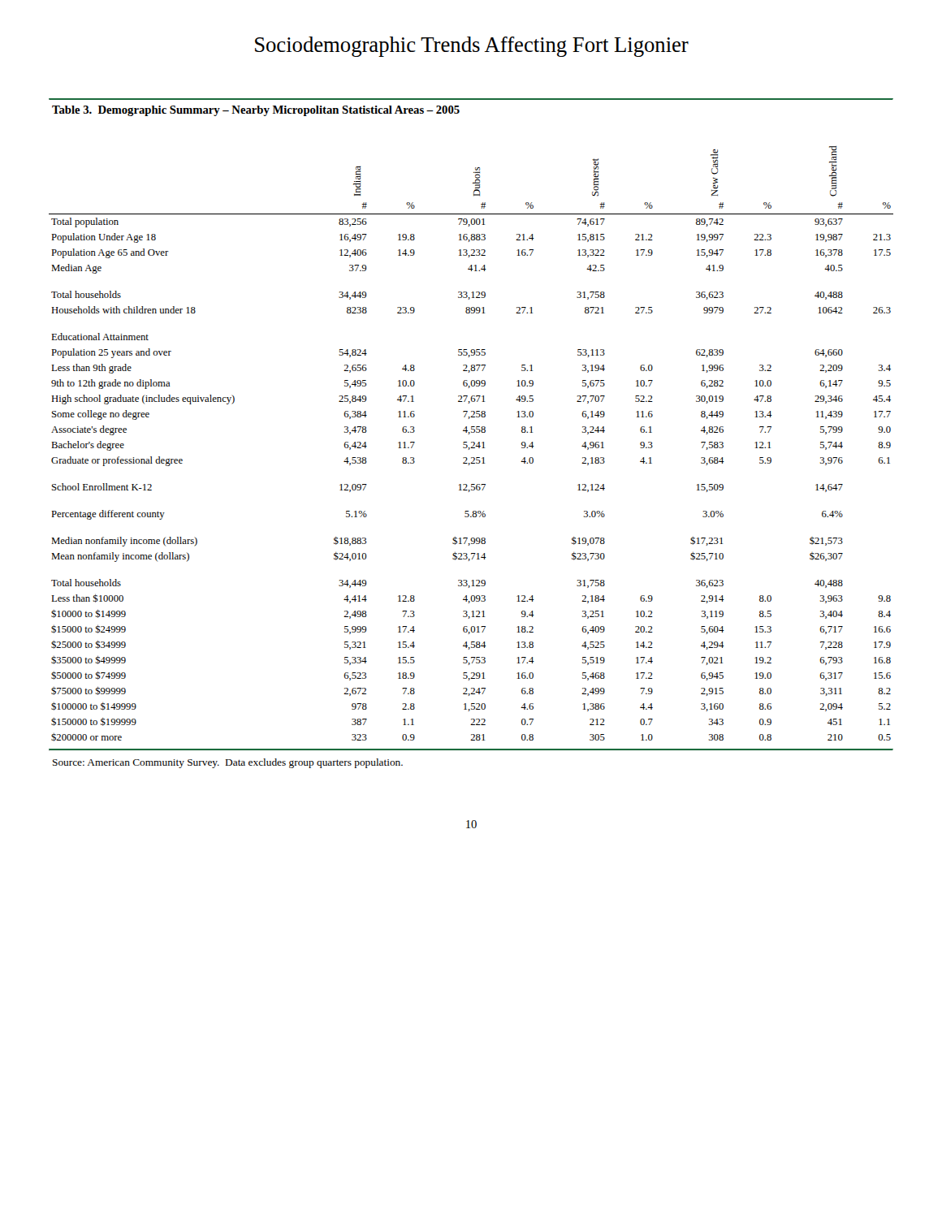Sociodemographic Trends Affecting Fort Ligonier
Table 3. Demographic Summary – Nearby Micropolitan Statistical Areas – 2005
| | Indiana | Dubois | Somerset | New Castle | Cumberland |
| --- | --- | --- | --- | --- | --- |
| | # | % | # | % | # | % | # | % | # | % |
| Total population | 83,256 | | 79,001 | | 74,617 | | 89,742 | | 93,637 | |
| Population Under Age 18 | 16,497 | 19.8 | 16,883 | 21.4 | 15,815 | 21.2 | 19,997 | 22.3 | 19,987 | 21.3 |
| Population Age 65 and Over | 12,406 | 14.9 | 13,232 | 16.7 | 13,322 | 17.9 | 15,947 | 17.8 | 16,378 | 17.5 |
| Median Age | 37.9 | | 41.4 | | 42.5 | | 41.9 | | 40.5 | |
| Total households | 34,449 | | 33,129 | | 31,758 | | 36,623 | | 40,488 | |
| Households with children under 18 | 8238 | 23.9 | 8991 | 27.1 | 8721 | 27.5 | 9979 | 27.2 | 10642 | 26.3 |
| Educational Attainment | | | | | | | | | | |
| Population 25 years and over | 54,824 | | 55,955 | | 53,113 | | 62,839 | | 64,660 | |
| Less than 9th grade | 2,656 | 4.8 | 2,877 | 5.1 | 3,194 | 6.0 | 1,996 | 3.2 | 2,209 | 3.4 |
| 9th to 12th grade no diploma | 5,495 | 10.0 | 6,099 | 10.9 | 5,675 | 10.7 | 6,282 | 10.0 | 6,147 | 9.5 |
| High school graduate (includes equivalency) | 25,849 | 47.1 | 27,671 | 49.5 | 27,707 | 52.2 | 30,019 | 47.8 | 29,346 | 45.4 |
| Some college no degree | 6,384 | 11.6 | 7,258 | 13.0 | 6,149 | 11.6 | 8,449 | 13.4 | 11,439 | 17.7 |
| Associate's degree | 3,478 | 6.3 | 4,558 | 8.1 | 3,244 | 6.1 | 4,826 | 7.7 | 5,799 | 9.0 |
| Bachelor's degree | 6,424 | 11.7 | 5,241 | 9.4 | 4,961 | 9.3 | 7,583 | 12.1 | 5,744 | 8.9 |
| Graduate or professional degree | 4,538 | 8.3 | 2,251 | 4.0 | 2,183 | 4.1 | 3,684 | 5.9 | 3,976 | 6.1 |
| School Enrollment K-12 | 12,097 | | 12,567 | | 12,124 | | 15,509 | | 14,647 | |
| Percentage different county | 5.1% | | 5.8% | | 3.0% | | 3.0% | | 6.4% | |
| Median nonfamily income (dollars) | $18,883 | | $17,998 | | $19,078 | | $17,231 | | $21,573 | |
| Mean nonfamily income (dollars) | $24,010 | | $23,714 | | $23,730 | | $25,710 | | $26,307 | |
| Total households | 34,449 | | 33,129 | | 31,758 | | 36,623 | | 40,488 | |
| Less than $10000 | 4,414 | 12.8 | 4,093 | 12.4 | 2,184 | 6.9 | 2,914 | 8.0 | 3,963 | 9.8 |
| $10000 to $14999 | 2,498 | 7.3 | 3,121 | 9.4 | 3,251 | 10.2 | 3,119 | 8.5 | 3,404 | 8.4 |
| $15000 to $24999 | 5,999 | 17.4 | 6,017 | 18.2 | 6,409 | 20.2 | 5,604 | 15.3 | 6,717 | 16.6 |
| $25000 to $34999 | 5,321 | 15.4 | 4,584 | 13.8 | 4,525 | 14.2 | 4,294 | 11.7 | 7,228 | 17.9 |
| $35000 to $49999 | 5,334 | 15.5 | 5,753 | 17.4 | 5,519 | 17.4 | 7,021 | 19.2 | 6,793 | 16.8 |
| $50000 to $74999 | 6,523 | 18.9 | 5,291 | 16.0 | 5,468 | 17.2 | 6,945 | 19.0 | 6,317 | 15.6 |
| $75000 to $99999 | 2,672 | 7.8 | 2,247 | 6.8 | 2,499 | 7.9 | 2,915 | 8.0 | 3,311 | 8.2 |
| $100000 to $149999 | 978 | 2.8 | 1,520 | 4.6 | 1,386 | 4.4 | 3,160 | 8.6 | 2,094 | 5.2 |
| $150000 to $199999 | 387 | 1.1 | 222 | 0.7 | 212 | 0.7 | 343 | 0.9 | 451 | 1.1 |
| $200000 or more | 323 | 0.9 | 281 | 0.8 | 305 | 1.0 | 308 | 0.8 | 210 | 0.5 |
Source: American Community Survey. Data excludes group quarters population.
10